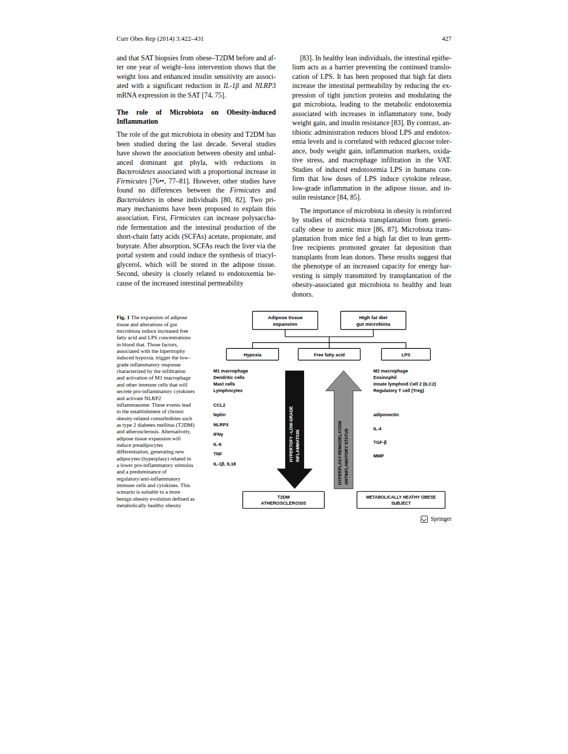Curr Obes Rep (2014) 3:422–431 427
and that SAT biopsies from obese–T2DM before and after one year of weight–loss intervention shows that the weight loss and enhanced insulin sensitivity are associated with a significant reduction in IL-1β and NLRP3 mRNA expression in the SAT [74, 75].
The role of Microbiota on Obesity-induced Inflammation
The role of the gut microbiota in obesity and T2DM has been studied during the last decade. Several studies have shown the association between obesity and unbalanced dominant gut phyla, with reductions in Bacteroidetes associated with a proportional increase in Firmicutes [76••, 77–81]. However, other studies have found no differences between the Firmicutes and Bacteroidetes in obese individuals [80, 82]. Two primary mechanisms have been proposed to explain this association. First, Firmicutes can increase polysaccharide fermentation and the intestinal production of the short-chain fatty acids (SCFAs) acetate, propionate, and butyrate. After absorption, SCFAs reach the liver via the portal system and could induce the synthesis of triacylglycerol, which will be stored in the adipose tissue. Second, obesity is closely related to endotoxemia because of the increased intestinal permeability
[83]. In healthy lean individuals, the intestinal epithelium acts as a barrier preventing the continued translocation of LPS. It has been proposed that high fat diets increase the intestinal permeability by reducing the expression of tight junction proteins and modulating the gut microbiota, leading to the metabolic endotoxemia associated with increases in inflammatory tone, body weight gain, and insulin resistance [83]. By contrast, antibiotic administration reduces blood LPS and endotoxemia levels and is correlated with reduced glucose tolerance, body weight gain, inflammation markers, oxidative stress, and macrophage infiltration in the VAT. Studies of induced endotoxemia LPS in humans confirm that low doses of LPS induce cytokine release, low-grade inflammation in the adipose tissue, and insulin resistance [84, 85].
The importance of microbiota in obesity is reinforced by studies of microbiota transplantation from genetically obese to axenic mice [86, 87]. Microbiota transplantation from mice fed a high fat diet to lean germ-free recipients promoted greater fat deposition than transplants from lean donors. These results suggest that the phenotype of an increased capacity for energy harvesting is simply transmitted by transplantation of the obesity-associated gut microbiota to healthy and lean donors.
Fig. 1 The expansion of adipose tissue and alterations of gut microbiota induce increased free fatty acid and LPS concentrations in blood that. Those factors, associated with the hipertrophy induced hypoxia, trigger the low-grade inflammatory response characterized by the infiltration and activation of M1 macrophage and other immune cells that will secrete pro-inflammatory cytokines and activate NLRP2 inflammasome. These events lead to the establishment of chronic obesity-related comorbidities such as type 2 diabetes mellitus (T2DM) and atherosclerosis. Alternatively, adipose tissue expansion will induce preadipocytes differentiation, generating new adipocytes (hyperplasy) related to a lower pro-inflammatory stimulus and a predominance of regulatory/anti-inflammatory immune cells and cytokines. This scenario is suitable to a more benign obesity evolution defined as metabolically healthy obesity
Adipose tissue expansion High fat diet gut microbiota Hypoxia Free fatty acid LPS M1 macrophage Dendritic cells Mast cells Lymphocytes CCL2 leptin NLRP3 IFNγ IL-6 TNF IL-1β, IL18 M2 macrophage Eosinophil innate lymphoid Cell 2 (ILC2) Regulatory T cell (Treg) adiponectin IL-4 TGF-β MMP HYPERTOFY –LOW-GRADE INFLAMMATION HYPERPLASY-REMODELATION ANTINFLAMATORY STATUS T2DM ATHEROSCLEROSIS METABOLICALLY HEATHY OBESE SUBJECT
Springer